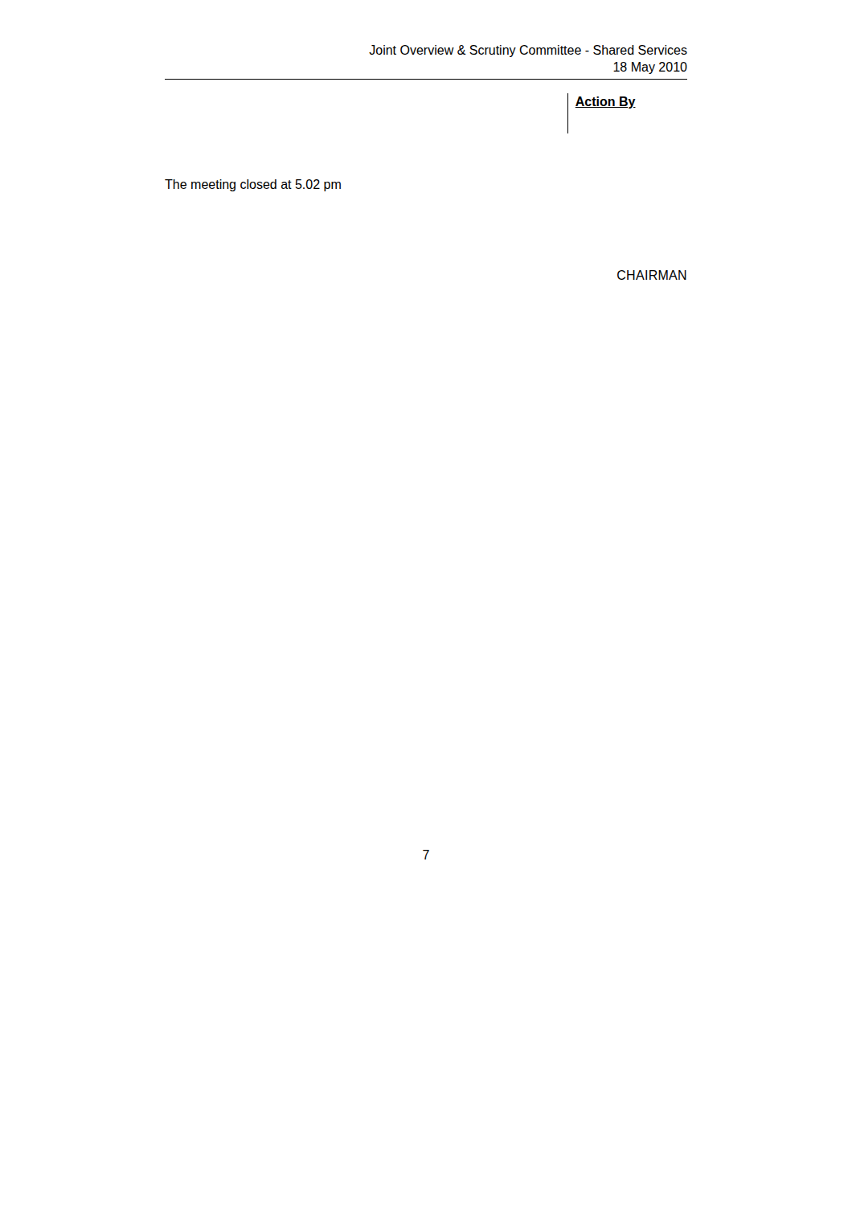Joint Overview & Scrutiny Committee - Shared Services
18 May 2010
Action By
The meeting closed at 5.02 pm
CHAIRMAN
7